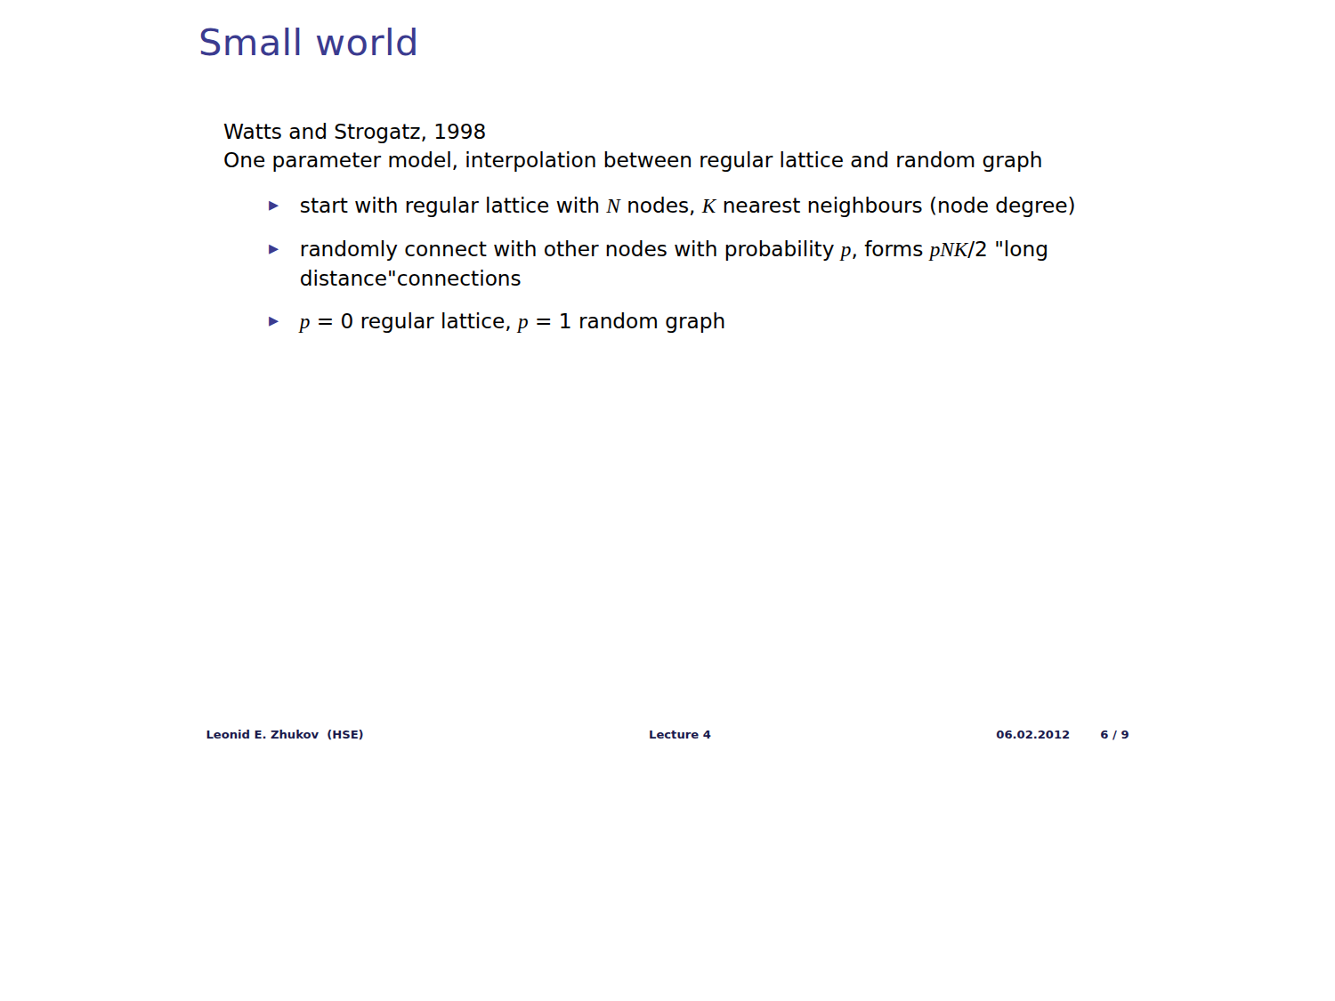Small world
Watts and Strogatz, 1998
One parameter model, interpolation between regular lattice and random graph
start with regular lattice with N nodes, K nearest neighbours (node degree)
randomly connect with other nodes with probability p, forms pNK/2 "long distance"connections
p = 0 regular lattice, p = 1 random graph
Leonid E. Zhukov (HSE) Lecture 4 06.02.20126 / 9